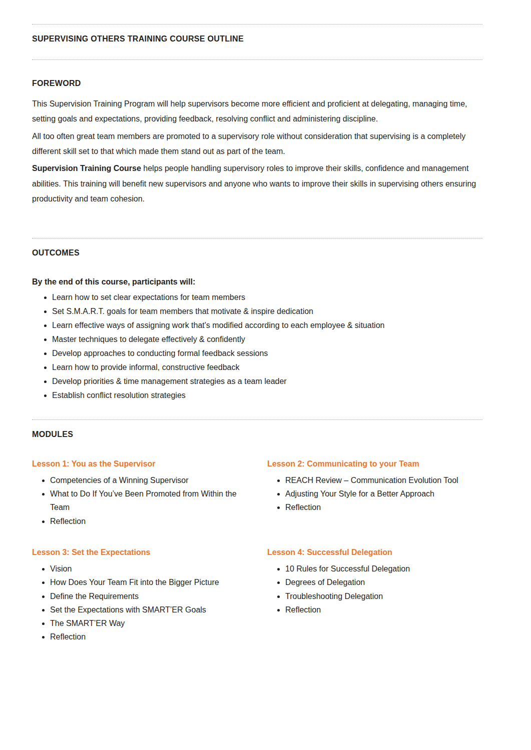SUPERVISING OTHERS TRAINING COURSE OUTLINE
FOREWORD
This Supervision Training Program will help supervisors become more efficient and proficient at delegating, managing time, setting goals and expectations, providing feedback, resolving conflict and administering discipline.
All too often great team members are promoted to a supervisory role without consideration that supervising is a completely different skill set to that which made them stand out as part of the team.
Supervision Training Course helps people handling supervisory roles to improve their skills, confidence and management abilities. This training will benefit new supervisors and anyone who wants to improve their skills in supervising others ensuring productivity and team cohesion.
OUTCOMES
By the end of this course, participants will:
Learn how to set clear expectations for team members
Set S.M.A.R.T. goals for team members that motivate & inspire dedication
Learn effective ways of assigning work that's modified according to each employee & situation
Master techniques to delegate effectively & confidently
Develop approaches to conducting formal feedback sessions
Learn how to provide informal, constructive feedback
Develop priorities & time management strategies as a team leader
Establish conflict resolution strategies
MODULES
Lesson 1: You as the Supervisor
Competencies of a Winning Supervisor
What to Do If You’ve Been Promoted from Within the Team
Reflection
Lesson 2: Communicating to your Team
REACH Review – Communication Evolution Tool
Adjusting Your Style for a Better Approach
Reflection
Lesson 3: Set the Expectations
Vision
How Does Your Team Fit into the Bigger Picture
Define the Requirements
Set the Expectations with SMART’ER Goals
The SMART’ER Way
Reflection
Lesson 4: Successful Delegation
10 Rules for Successful Delegation
Degrees of Delegation
Troubleshooting Delegation
Reflection